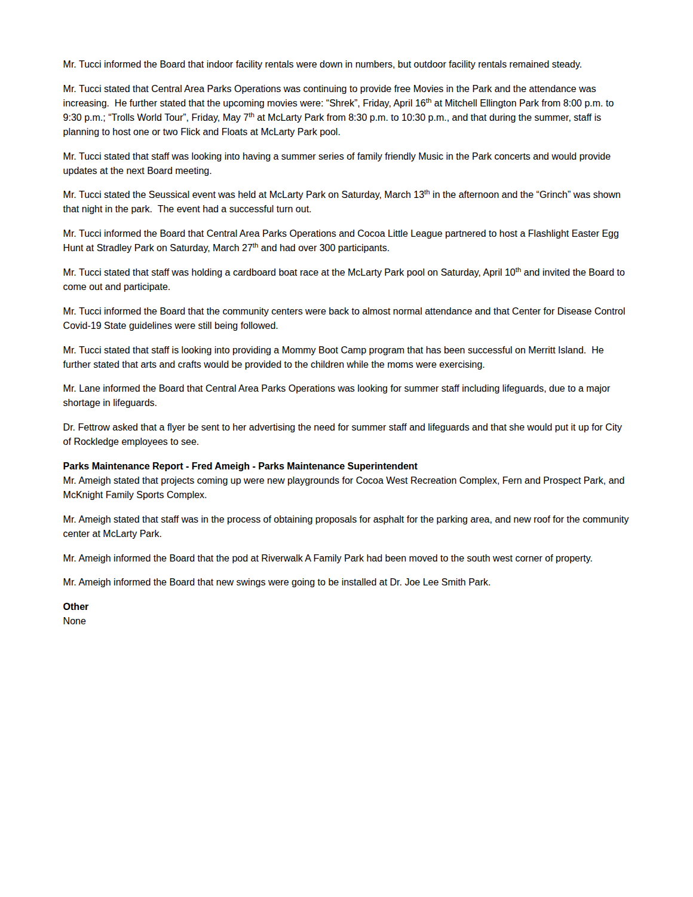Mr. Tucci informed the Board that indoor facility rentals were down in numbers, but outdoor facility rentals remained steady.
Mr. Tucci stated that Central Area Parks Operations was continuing to provide free Movies in the Park and the attendance was increasing. He further stated that the upcoming movies were: “Shrek”, Friday, April 16th at Mitchell Ellington Park from 8:00 p.m. to 9:30 p.m.; “Trolls World Tour”, Friday, May 7th at McLarty Park from 8:30 p.m. to 10:30 p.m., and that during the summer, staff is planning to host one or two Flick and Floats at McLarty Park pool.
Mr. Tucci stated that staff was looking into having a summer series of family friendly Music in the Park concerts and would provide updates at the next Board meeting.
Mr. Tucci stated the Seussical event was held at McLarty Park on Saturday, March 13th in the afternoon and the “Grinch” was shown that night in the park. The event had a successful turn out.
Mr. Tucci informed the Board that Central Area Parks Operations and Cocoa Little League partnered to host a Flashlight Easter Egg Hunt at Stradley Park on Saturday, March 27th and had over 300 participants.
Mr. Tucci stated that staff was holding a cardboard boat race at the McLarty Park pool on Saturday, April 10th and invited the Board to come out and participate.
Mr. Tucci informed the Board that the community centers were back to almost normal attendance and that Center for Disease Control Covid-19 State guidelines were still being followed.
Mr. Tucci stated that staff is looking into providing a Mommy Boot Camp program that has been successful on Merritt Island. He further stated that arts and crafts would be provided to the children while the moms were exercising.
Mr. Lane informed the Board that Central Area Parks Operations was looking for summer staff including lifeguards, due to a major shortage in lifeguards.
Dr. Fettrow asked that a flyer be sent to her advertising the need for summer staff and lifeguards and that she would put it up for City of Rockledge employees to see.
Parks Maintenance Report - Fred Ameigh - Parks Maintenance Superintendent
Mr. Ameigh stated that projects coming up were new playgrounds for Cocoa West Recreation Complex, Fern and Prospect Park, and McKnight Family Sports Complex.
Mr. Ameigh stated that staff was in the process of obtaining proposals for asphalt for the parking area, and new roof for the community center at McLarty Park.
Mr. Ameigh informed the Board that the pod at Riverwalk A Family Park had been moved to the south west corner of property.
Mr. Ameigh informed the Board that new swings were going to be installed at Dr. Joe Lee Smith Park.
Other
None